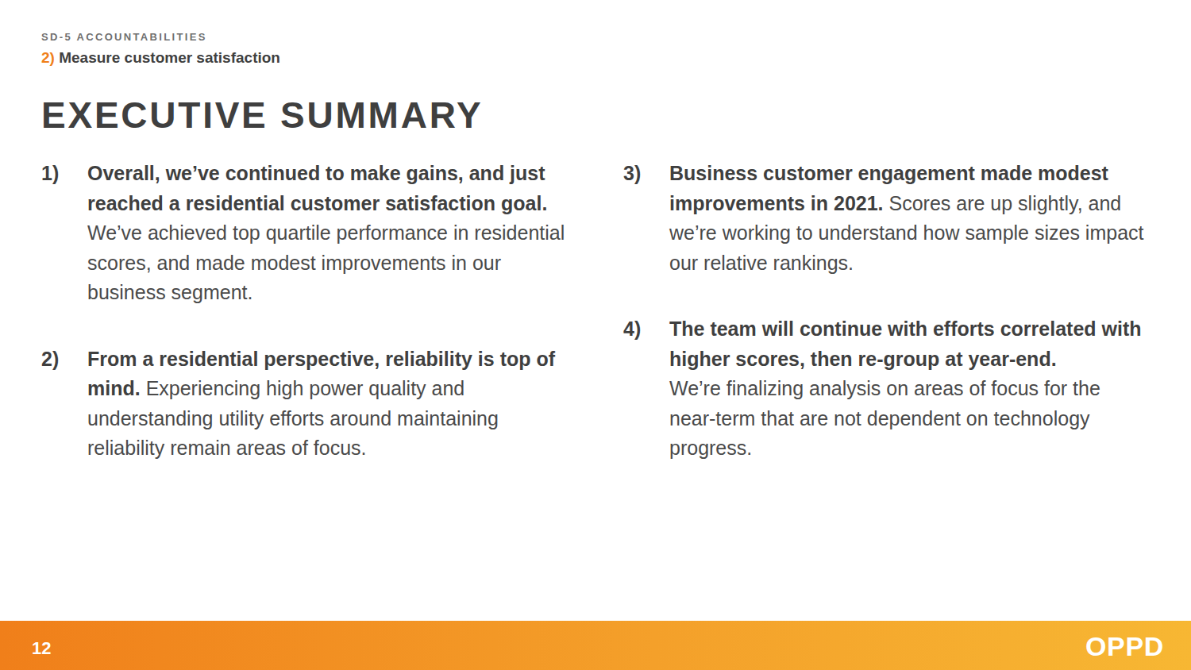SD-5 Accountabilities
2) Measure customer satisfaction
EXECUTIVE SUMMARY
1) Overall, we’ve continued to make gains, and just reached a residential customer satisfaction goal.
We’ve achieved top quartile performance in residential scores, and made modest improvements in our business segment.
2) From a residential perspective, reliability is top of mind. Experiencing high power quality and understanding utility efforts around maintaining reliability remain areas of focus.
3) Business customer engagement made modest improvements in 2021. Scores are up slightly, and we’re working to understand how sample sizes impact our relative rankings.
4) The team will continue with efforts correlated with higher scores, then re-group at year-end.
We’re finalizing analysis on areas of focus for the near-term that are not dependent on technology progress.
12
OPPD